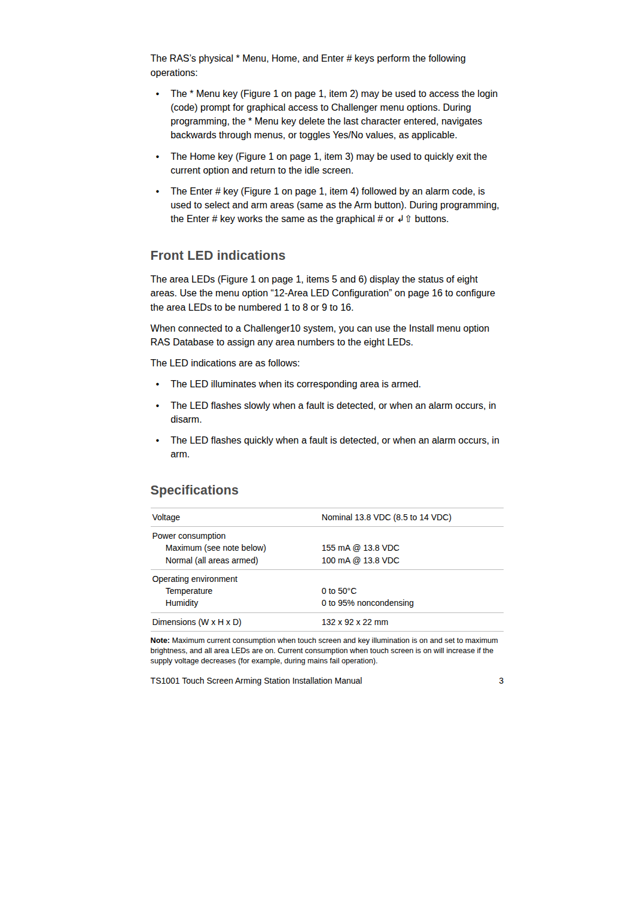The RAS’s physical * Menu, Home, and Enter # keys perform the following operations:
The * Menu key (Figure 1 on page 1, item 2) may be used to access the login (code) prompt for graphical access to Challenger menu options. During programming, the * Menu key delete the last character entered, navigates backwards through menus, or toggles Yes/No values, as applicable.
The Home key (Figure 1 on page 1, item 3) may be used to quickly exit the current option and return to the idle screen.
The Enter # key (Figure 1 on page 1, item 4) followed by an alarm code, is used to select and arm areas (same as the Arm button). During programming, the Enter # key works the same as the graphical # or ↲⇧ buttons.
Front LED indications
The area LEDs (Figure 1 on page 1, items 5 and 6) display the status of eight areas. Use the menu option “12-Area LED Configuration” on page 16 to configure the area LEDs to be numbered 1 to 8 or 9 to 16.
When connected to a Challenger10 system, you can use the Install menu option RAS Database to assign any area numbers to the eight LEDs.
The LED indications are as follows:
The LED illuminates when its corresponding area is armed.
The LED flashes slowly when a fault is detected, or when an alarm occurs, in disarm.
The LED flashes quickly when a fault is detected, or when an alarm occurs, in arm.
Specifications
| Voltage | Nominal 13.8 VDC (8.5 to 14 VDC) |
| Power consumption Maximum (see note below) Normal (all areas armed) | 155 mA @ 13.8 VDC 100 mA @ 13.8 VDC |
| Operating environment Temperature Humidity | 0 to 50°C 0 to 95% noncondensing |
| Dimensions (W x H x D) | 132 x 92 x 22 mm |
Note: Maximum current consumption when touch screen and key illumination is on and set to maximum brightness, and all area LEDs are on. Current consumption when touch screen is on will increase if the supply voltage decreases (for example, during mains fail operation).
TS1001 Touch Screen Arming Station Installation Manual 3